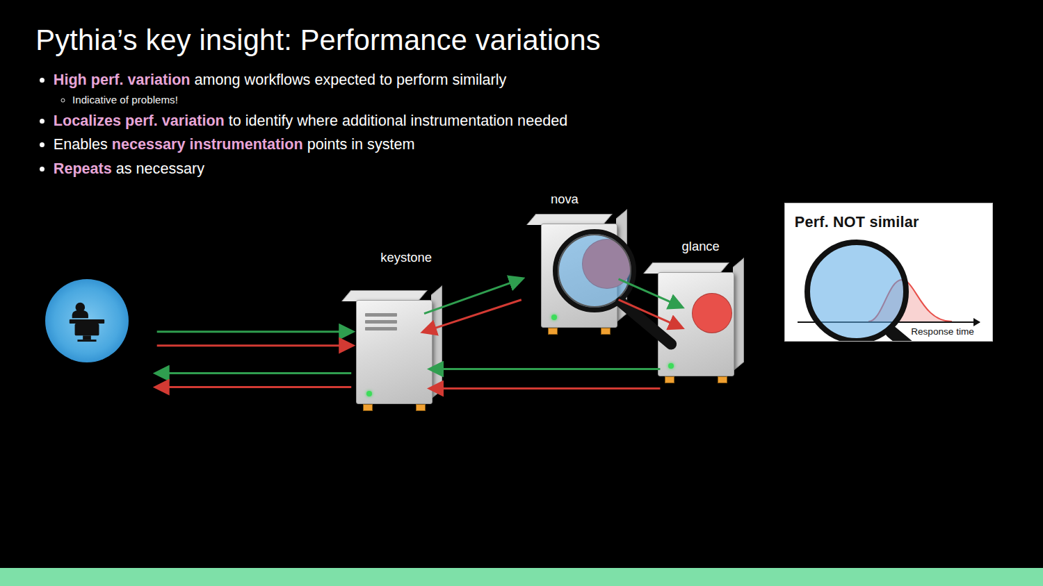Pythia’s key insight: Performance variations
High perf. variation among workflows expected to perform similarly
Indicative of problems!
Localizes perf. variation to identify where additional instrumentation needed
Enables necessary instrumentation points in system
Repeats as necessary
nova keystone glance
Perf. NOT similar
Response time